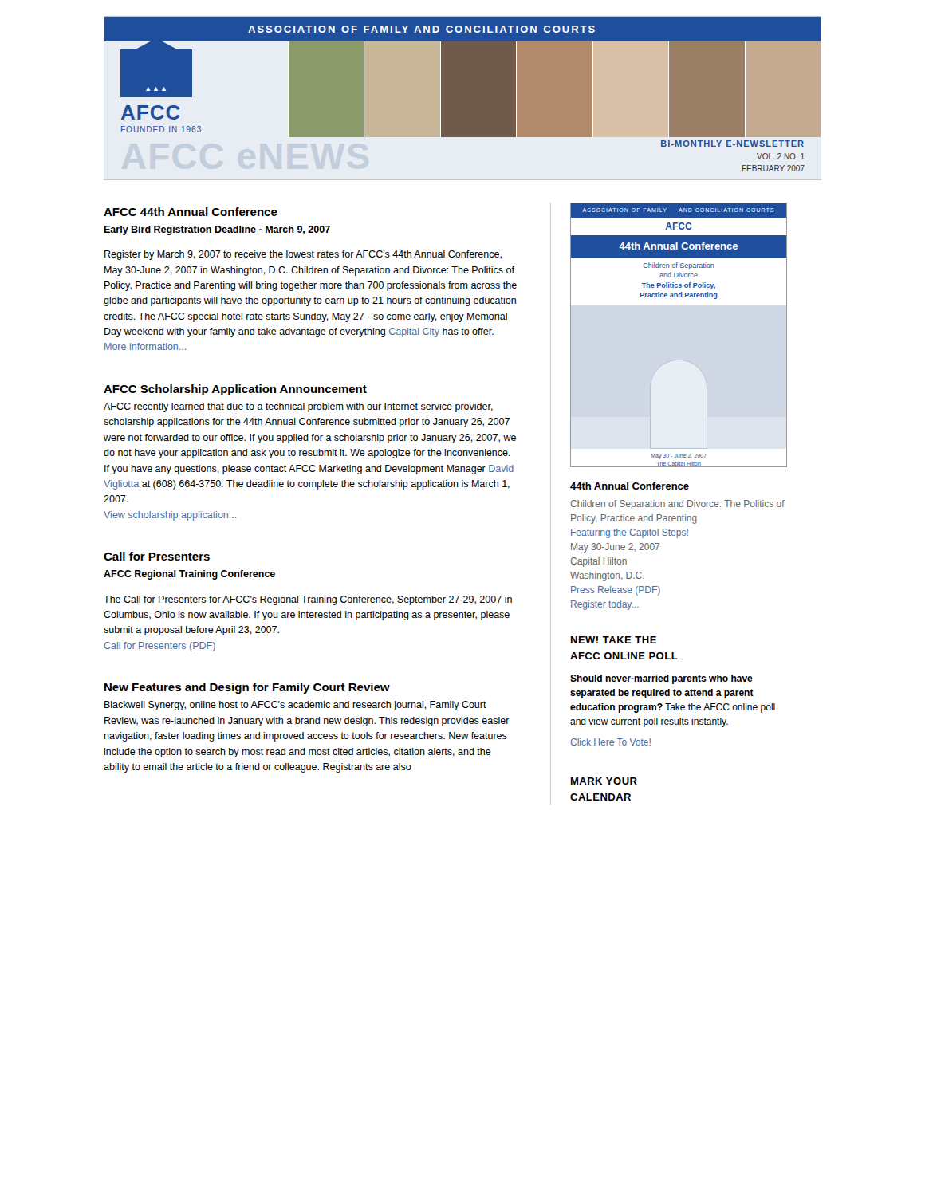Association of Family and Conciliation Courts
▲▲▲
AFCC
FOUNDED IN 1963
AFCC eNEWS
BI-MONTHLY E-NEWSLETTER
VOL. 2 NO. 1
FEBRUARY 2007
AFCC 44th Annual Conference
Early Bird Registration Deadline - March 9, 2007
Register by March 9, 2007 to receive the lowest rates for AFCC's 44th Annual Conference, May 30-June 2, 2007 in Washington, D.C. Children of Separation and Divorce: The Politics of Policy, Practice and Parenting will bring together more than 700 professionals from across the globe and participants will have the opportunity to earn up to 21 hours of continuing education credits. The AFCC special hotel rate starts Sunday, May 27 - so come early, enjoy Memorial Day weekend with your family and take advantage of everything Capital City has to offer.
More information...
AFCC Scholarship Application Announcement
AFCC recently learned that due to a technical problem with our Internet service provider, scholarship applications for the 44th Annual Conference submitted prior to January 26, 2007 were not forwarded to our office. If you applied for a scholarship prior to January 26, 2007, we do not have your application and ask you to resubmit it. We apologize for the inconvenience. If you have any questions, please contact AFCC Marketing and Development Manager David Vigliotta at (608) 664-3750. The deadline to complete the scholarship application is March 1, 2007.
View scholarship application...
Call for Presenters
AFCC Regional Training Conference
The Call for Presenters for AFCC's Regional Training Conference, September 27-29, 2007 in Columbus, Ohio is now available. If you are interested in participating as a presenter, please submit a proposal before April 23, 2007.
Call for Presenters (PDF)
New Features and Design for Family Court Review
Blackwell Synergy, online host to AFCC's academic and research journal, Family Court Review, was re-launched in January with a brand new design. This redesign provides easier navigation, faster loading times and improved access to tools for researchers. New features include the option to search by most read and most cited articles, citation alerts, and the ability to email the article to a friend or colleague. Registrants are also
ASSOCIATION OF FAMILY AND CONCILIATION COURTS
AFCC
44th Annual Conference
Children of Separation
and Divorce
The Politics of Policy,
Practice and Parenting
May 30 - June 2, 2007
The Capital Hilton
Washington, D.C.
AFCC is an interdisciplinary and international association of professionals dedicated to improving the lives of children and families through the resolution of family conflict.
44th Annual Conference
Children of Separation and Divorce: The Politics of Policy, Practice and Parenting
Featuring the Capitol Steps!
May 30-June 2, 2007
Capital Hilton
Washington, D.C.
Press Release (PDF)
Register today...
NEW! TAKE THE
AFCC ONLINE POLL
Should never-married parents who have separated be required to attend a parent education program? Take the AFCC online poll and view current poll results instantly.
Click Here To Vote!
MARK YOUR
CALENDAR